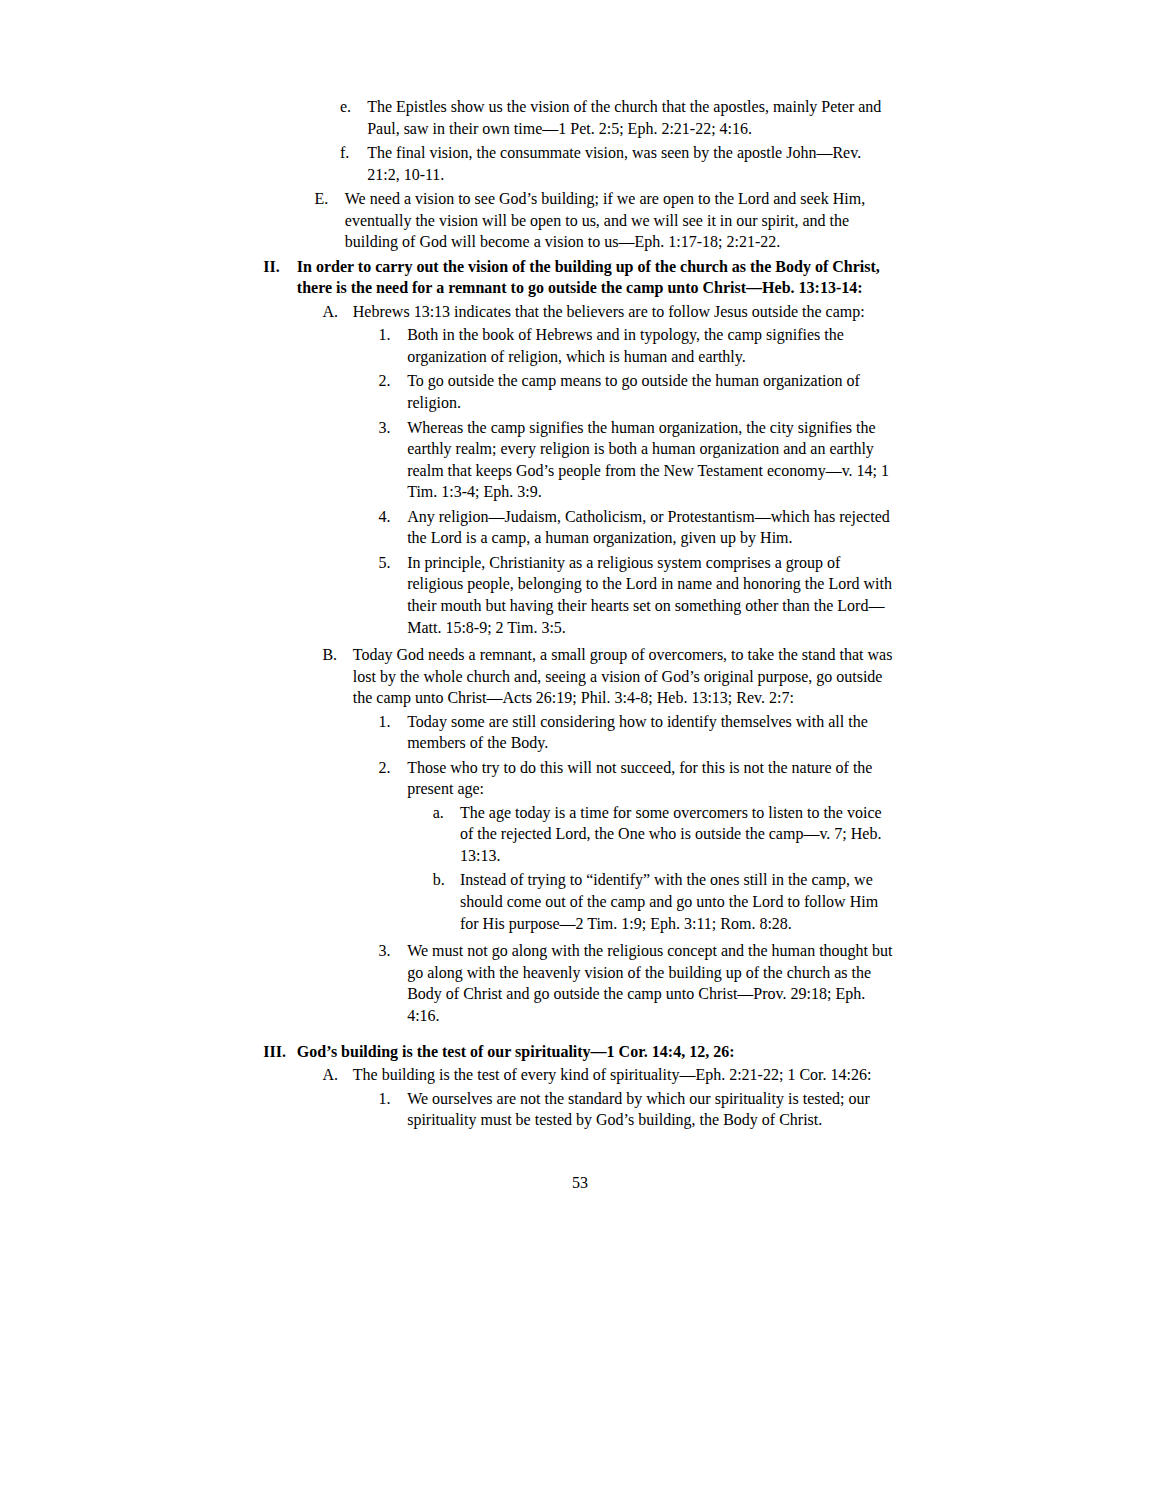e. The Epistles show us the vision of the church that the apostles, mainly Peter and Paul, saw in their own time—1 Pet. 2:5; Eph. 2:21-22; 4:16.
f. The final vision, the consummate vision, was seen by the apostle John—Rev. 21:2, 10-11.
E. We need a vision to see God’s building; if we are open to the Lord and seek Him, eventually the vision will be open to us, and we will see it in our spirit, and the building of God will become a vision to us—Eph. 1:17-18; 2:21-22.
II. In order to carry out the vision of the building up of the church as the Body of Christ, there is the need for a remnant to go outside the camp unto Christ—Heb. 13:13-14:
A. Hebrews 13:13 indicates that the believers are to follow Jesus outside the camp:
1. Both in the book of Hebrews and in typology, the camp signifies the organization of religion, which is human and earthly.
2. To go outside the camp means to go outside the human organization of religion.
3. Whereas the camp signifies the human organization, the city signifies the earthly realm; every religion is both a human organization and an earthly realm that keeps God’s people from the New Testament economy—v. 14; 1 Tim. 1:3-4; Eph. 3:9.
4. Any religion—Judaism, Catholicism, or Protestantism—which has rejected the Lord is a camp, a human organization, given up by Him.
5. In principle, Christianity as a religious system comprises a group of religious people, belonging to the Lord in name and honoring the Lord with their mouth but having their hearts set on something other than the Lord—Matt. 15:8-9; 2 Tim. 3:5.
B. Today God needs a remnant, a small group of overcomers, to take the stand that was lost by the whole church and, seeing a vision of God’s original purpose, go outside the camp unto Christ—Acts 26:19; Phil. 3:4-8; Heb. 13:13; Rev. 2:7:
1. Today some are still considering how to identify themselves with all the members of the Body.
2. Those who try to do this will not succeed, for this is not the nature of the present age:
a. The age today is a time for some overcomers to listen to the voice of the rejected Lord, the One who is outside the camp—v. 7; Heb. 13:13.
b. Instead of trying to “identify” with the ones still in the camp, we should come out of the camp and go unto the Lord to follow Him for His purpose—2 Tim. 1:9; Eph. 3:11; Rom. 8:28.
3. We must not go along with the religious concept and the human thought but go along with the heavenly vision of the building up of the church as the Body of Christ and go outside the camp unto Christ—Prov. 29:18; Eph. 4:16.
III. God’s building is the test of our spirituality—1 Cor. 14:4, 12, 26:
A. The building is the test of every kind of spirituality—Eph. 2:21-22; 1 Cor. 14:26:
1. We ourselves are not the standard by which our spirituality is tested; our spirituality must be tested by God’s building, the Body of Christ.
53